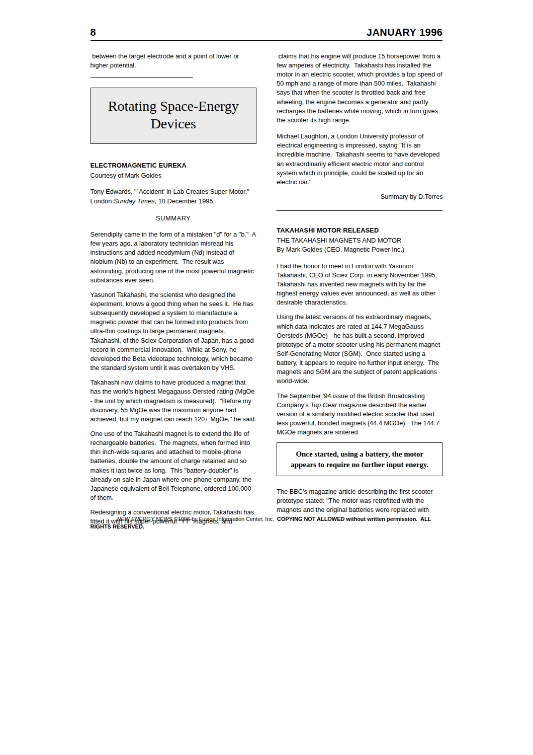8 JANUARY 1996
between the target electrode and a point of lower or higher potential.
Rotating Space-Energy
Devices
ELECTROMAGNETIC EUREKA
Courtesy of Mark Goldes
Tony Edwards, "`Accident' in Lab Creates Super Motor," London Sunday Times, 10 December 1995.
SUMMARY
Serendipity came in the form of a mistaken "d" for a "b." A few years ago, a laboratory technician misread his instructions and added neodymium (Nd) instead of niobium (Nb) to an experiment. The result was astounding, producing one of the most powerful magnetic substances ever seen.
Yasunori Takahashi, the scientist who designed the experiment, knows a good thing when he sees it. He has subsequently developed a system to manufacture a magnetic powder that can be formed into products from ultra-thin coatings to large permanent magnets. Takahashi, of the Sciex Corporation of Japan, has a good record in commercial innovation. While at Sony, he developed the Beta videotape technology, which became the standard system until it was overtaken by VHS.
Takahashi now claims to have produced a magnet that has the world's highest Megagauss Oersted rating (MgOe - the unit by which magnetism is measured). "Before my discovery, 55 MgOe was the maximum anyone had achieved, but my magnet can reach 120+ MgOe," he said.
One use of the Takahashi magnet is to extend the life of rechargeable batteries. The magnets, when formed into thin inch-wide squares and attached to mobile-phone batteries, double the amount of charge retained and so makes it last twice as long. This "battery-doubler" is already on sale in Japan where one phone company, the Japanese equivalent of Bell Telephone, ordered 100,000 of them.
Redesigning a conventional electric motor, Takahashi has fitted it with his super-powerful "YT" magnets, and
claims that his engine will produce 15 horsepower from a few amperes of electricity. Takahashi has installed the motor in an electric scooter, which provides a top speed of 50 mph and a range of more than 500 miles. Takahashi says that when the scooter is throttled back and free wheeling, the engine becomes a generator and partly recharges the batteries while moving, which in turn gives the scooter its high range.
Michael Laughton, a London University professor of electrical engineering is impressed, saying "It is an incredible machine. Takahashi seems to have developed an extraordinarily efficient electric motor and control system which in principle, could be scaled up for an electric car."
Summary by D.Torres
TAKAHASHI MOTOR RELEASED
THE TAKAHASHI MAGNETS AND MOTOR
By Mark Goldes (CEO, Magnetic Power Inc.)
I had the honor to meet in London with Yasunori Takahashi, CEO of Sciex Corp. in early November 1995. Takahashi has invented new magnets with by far the highest energy values ever announced, as well as other desirable characteristics.
Using the latest versions of his extraordinary magnets, which data indicates are rated at 144.7 MegaGauss Oersteds (MGOe) - he has built a second, improved prototype of a motor scooter using his permanent magnet Self-Generating Motor (SGM). Once started using a battery, it appears to require no further input energy. The magnets and SGM are the subject of patent applications world-wide.
The September '94 issue of the British Broadcasting Company's Top Gear magazine described the earlier version of a similarly modified electric scooter that used less powerful, bonded magnets (44.4 MGOe). The 144.7 MGOe magnets are sintered.
Once started, using a battery, the motor appears to require no further input energy.
The BBC's magazine article describing the first scooter prototype stated: "The motor was retrofitted with the magnets and the original batteries were replaced with
NEW ENERGY NEWS ©1996 by Fusion Information Center, Inc. COPYING NOT ALLOWED without written permission. ALL RIGHTS RESERVED.